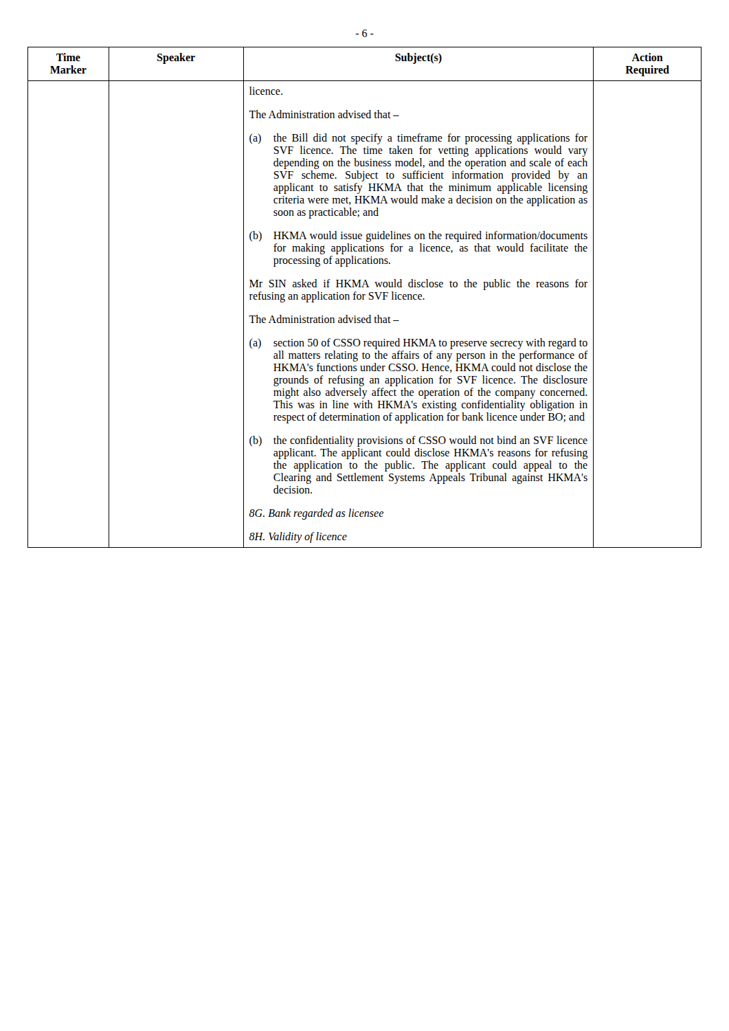- 6 -
| Time Marker | Speaker | Subject(s) | Action Required |
| --- | --- | --- | --- |
| | | licence. The Administration advised that – (a) the Bill did not specify a timeframe for processing applications for SVF licence. The time taken for vetting applications would vary depending on the business model, and the operation and scale of each SVF scheme. Subject to sufficient information provided by an applicant to satisfy HKMA that the minimum applicable licensing criteria were met, HKMA would make a decision on the application as soon as practicable; and (b) HKMA would issue guidelines on the required information/documents for making applications for a licence, as that would facilitate the processing of applications. Mr SIN asked if HKMA would disclose to the public the reasons for refusing an application for SVF licence. The Administration advised that – (a) section 50 of CSSO required HKMA to preserve secrecy with regard to all matters relating to the affairs of any person in the performance of HKMA's functions under CSSO. Hence, HKMA could not disclose the grounds of refusing an application for SVF licence. The disclosure might also adversely affect the operation of the company concerned. This was in line with HKMA's existing confidentiality obligation in respect of determination of application for bank licence under BO; and (b) the confidentiality provisions of CSSO would not bind an SVF licence applicant. The applicant could disclose HKMA's reasons for refusing the application to the public. The applicant could appeal to the Clearing and Settlement Systems Appeals Tribunal against HKMA's decision. 8G. Bank regarded as licensee 8H. Validity of licence | |